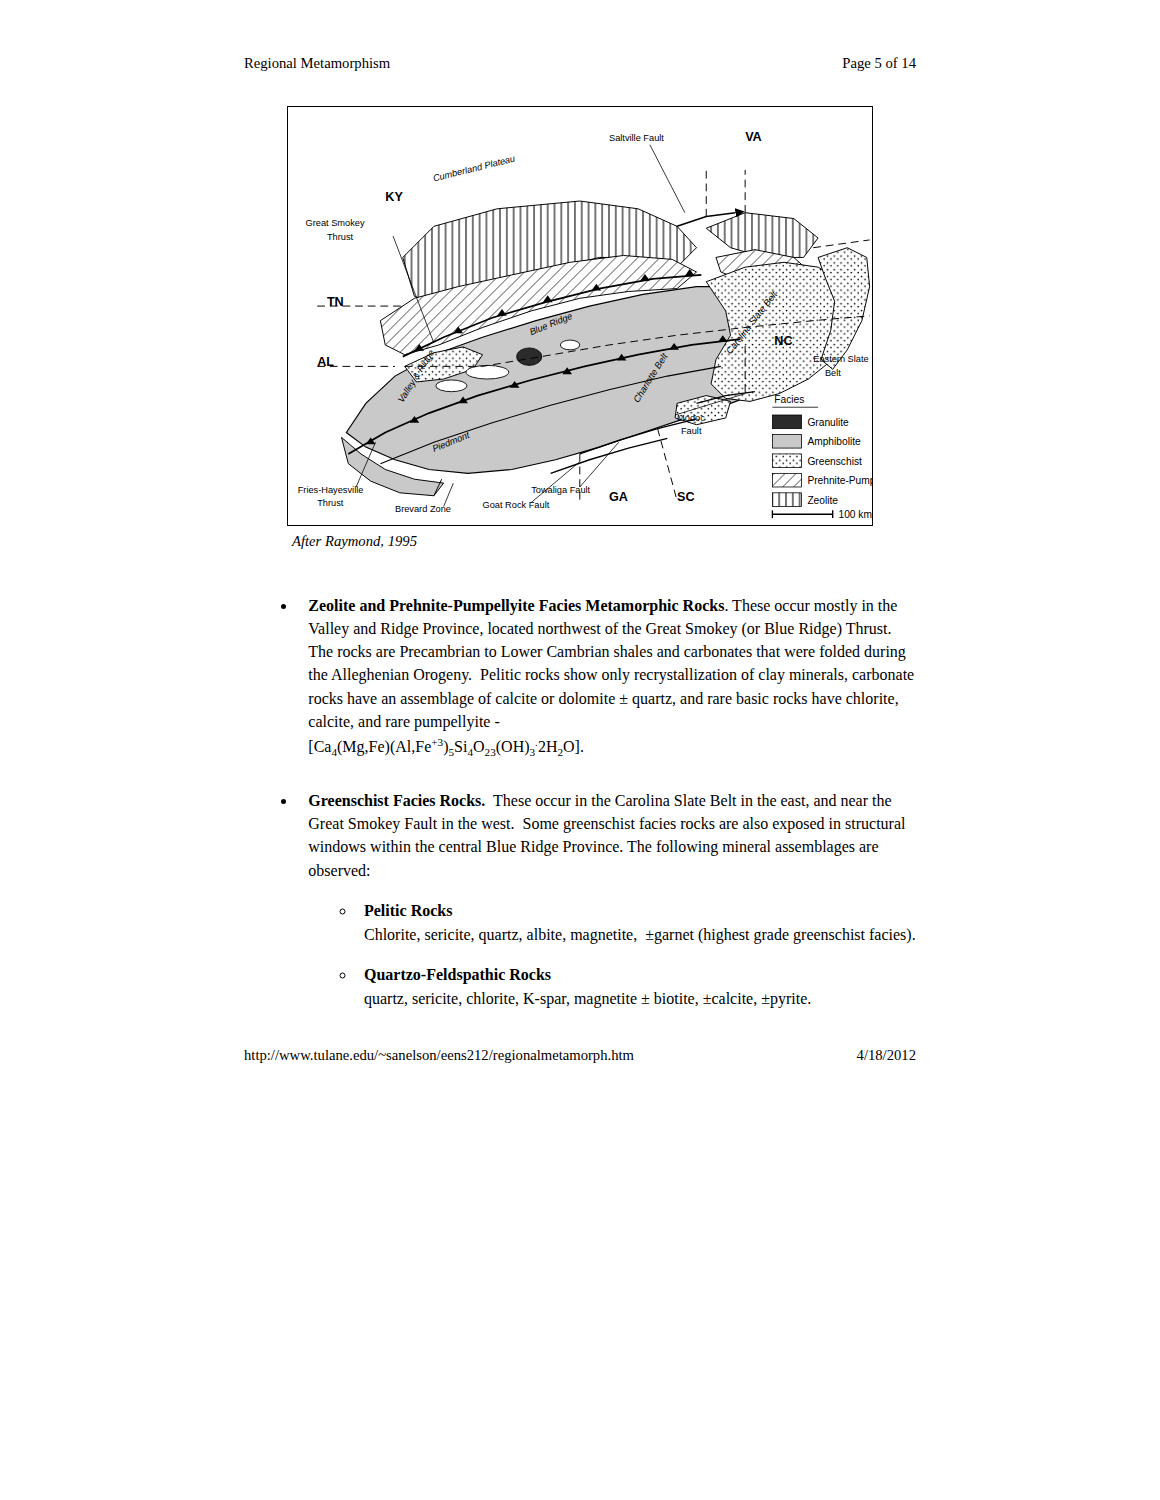Regional Metamorphism Page 5 of 14
Saltville Fault VA Cumberland Plateau KY Great Smokey Thrust TN AL Valley & Ridge Blue Ridge Piedmont Charlotte Belt Carolina Slate Belt NC Eastern Slate Belt GA SC Modoc Fault Towaliga Fault Goat Rock Fault Fries-Hayesville Thrust Brevard Zone Facies Granulite Amphibolite Greenschist Prehnite-Pumpellyite Zeolite 100 km
After Raymond, 1995
Zeolite and Prehnite-Pumpellyite Facies Metamorphic Rocks. These occur mostly in the Valley and Ridge Province, located northwest of the Great Smokey (or Blue Ridge) Thrust. The rocks are Precambrian to Lower Cambrian shales and carbonates that were folded during the Alleghenian Orogeny. Pelitic rocks show only recrystallization of clay minerals, carbonate rocks have an assemblage of calcite or dolomite ± quartz, and rare basic rocks have chlorite, calcite, and rare pumpellyite -
[Ca4(Mg,Fe)(Al,Fe+3)5Si4O23(OH)3.2H2O].
Greenschist Facies Rocks. These occur in the Carolina Slate Belt in the east, and near the Great Smokey Fault in the west. Some greenschist facies rocks are also exposed in structural windows within the central Blue Ridge Province. The following mineral assemblages are observed:
Pelitic Rocks
Chlorite, sericite, quartz, albite, magnetite, ±garnet (highest grade greenschist facies).
Quartzo-Feldspathic Rocks
quartz, sericite, chlorite, K-spar, magnetite ± biotite, ±calcite, ±pyrite.
http://www.tulane.edu/~sanelson/eens212/regionalmetamorph.htm 4/18/2012